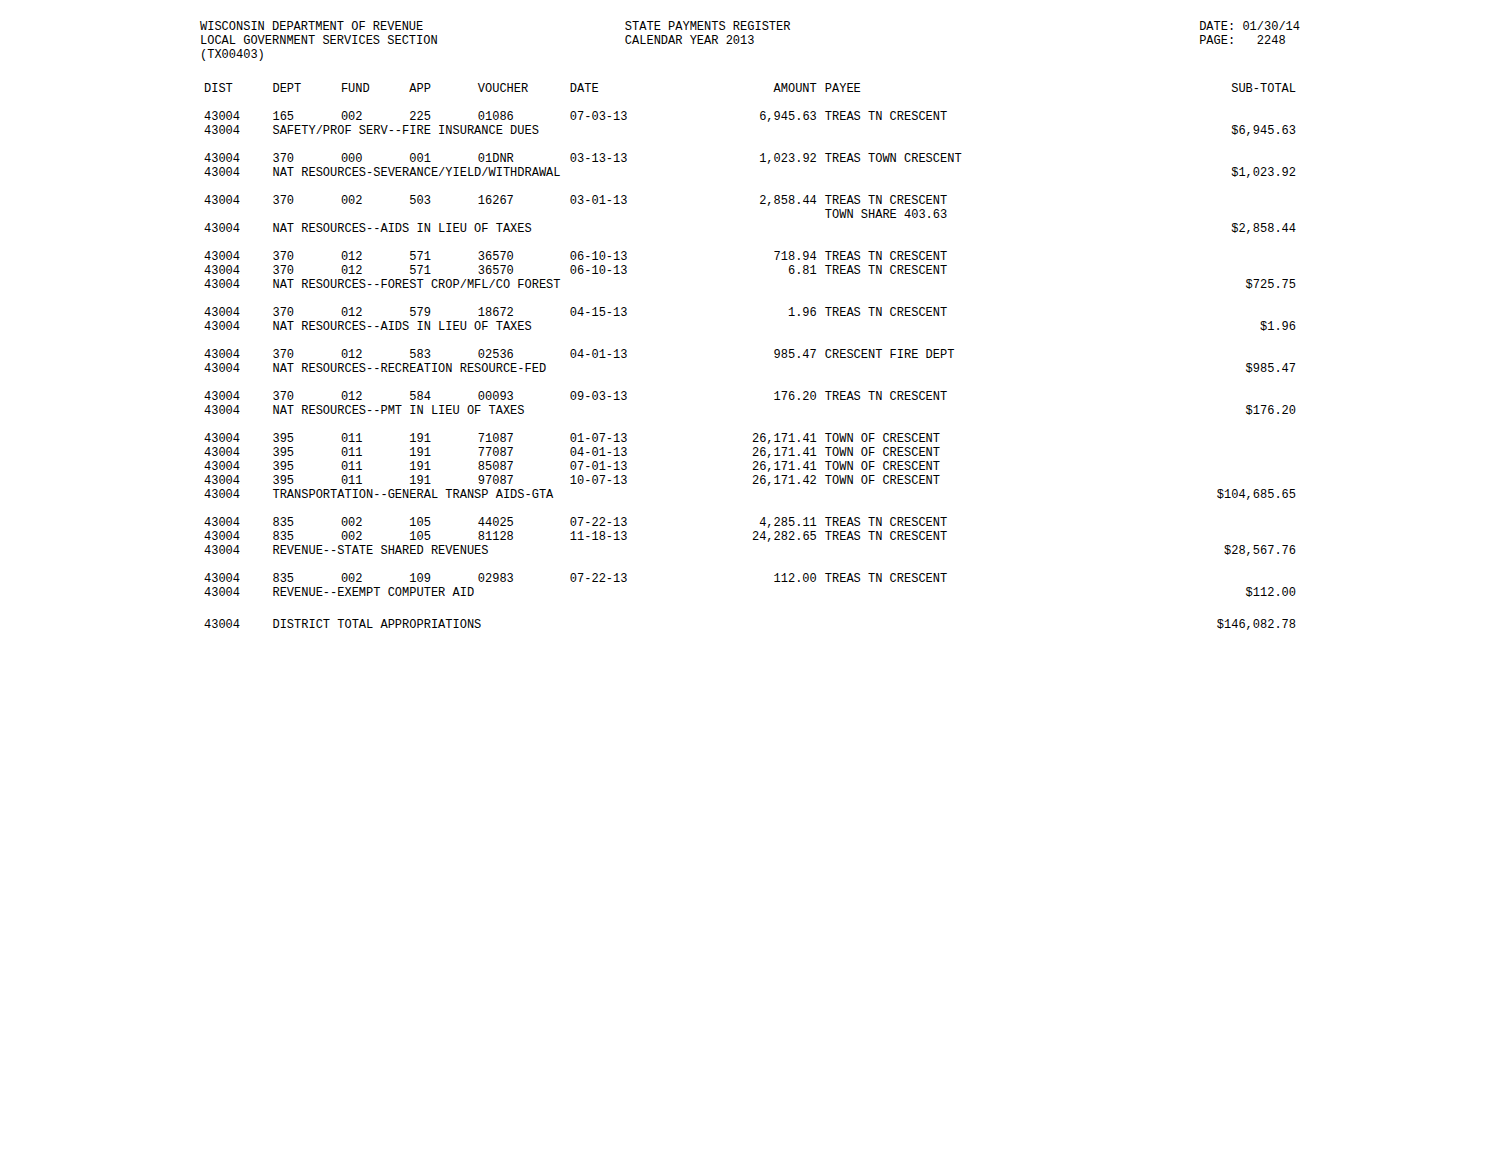WISCONSIN DEPARTMENT OF REVENUE
LOCAL GOVERNMENT SERVICES SECTION
(TX00403)
STATE PAYMENTS REGISTER
CALENDAR YEAR 2013
DATE: 01/30/14
PAGE: 2248
| DIST | DEPT | FUND | APP | VOUCHER | DATE | AMOUNT | PAYEE | SUB-TOTAL |
| --- | --- | --- | --- | --- | --- | --- | --- | --- |
| 43004 | 165 | 002 | 225 | 01086 | 07-03-13 | 6,945.63 | TREAS TN CRESCENT | |
| 43004 | SAFETY/PROF SERV--FIRE INSURANCE DUES | | $6,945.63 |
| 43004 | 370 | 000 | 001 | 01DNR | 03-13-13 | 1,023.92 | TREAS TOWN CRESCENT | |
| 43004 | NAT RESOURCES-SEVERANCE/YIELD/WITHDRAWAL | | $1,023.92 |
| 43004 | 370 | 002 | 503 | 16267 | 03-01-13 | 2,858.44 | TREAS TN CRESCENT | |
| | | | | | | | TOWN SHARE 403.63 | |
| 43004 | NAT RESOURCES--AIDS IN LIEU OF TAXES | | $2,858.44 |
| 43004 | 370 | 012 | 571 | 36570 | 06-10-13 | 718.94 | TREAS TN CRESCENT | |
| 43004 | 370 | 012 | 571 | 36570 | 06-10-13 | 6.81 | TREAS TN CRESCENT | |
| 43004 | NAT RESOURCES--FOREST CROP/MFL/CO FOREST | | $725.75 |
| 43004 | 370 | 012 | 579 | 18672 | 04-15-13 | 1.96 | TREAS TN CRESCENT | |
| 43004 | NAT RESOURCES--AIDS IN LIEU OF TAXES | | $1.96 |
| 43004 | 370 | 012 | 583 | 02536 | 04-01-13 | 985.47 | CRESCENT FIRE DEPT | |
| 43004 | NAT RESOURCES--RECREATION RESOURCE-FED | | $985.47 |
| 43004 | 370 | 012 | 584 | 00093 | 09-03-13 | 176.20 | TREAS TN CRESCENT | |
| 43004 | NAT RESOURCES--PMT IN LIEU OF TAXES | | $176.20 |
| 43004 | 395 | 011 | 191 | 71087 | 01-07-13 | 26,171.41 | TOWN OF CRESCENT | |
| 43004 | 395 | 011 | 191 | 77087 | 04-01-13 | 26,171.41 | TOWN OF CRESCENT | |
| 43004 | 395 | 011 | 191 | 85087 | 07-01-13 | 26,171.41 | TOWN OF CRESCENT | |
| 43004 | 395 | 011 | 191 | 97087 | 10-07-13 | 26,171.42 | TOWN OF CRESCENT | |
| 43004 | TRANSPORTATION--GENERAL TRANSP AIDS-GTA | | $104,685.65 |
| 43004 | 835 | 002 | 105 | 44025 | 07-22-13 | 4,285.11 | TREAS TN CRESCENT | |
| 43004 | 835 | 002 | 105 | 81128 | 11-18-13 | 24,282.65 | TREAS TN CRESCENT | |
| 43004 | REVENUE--STATE SHARED REVENUES | | $28,567.76 |
| 43004 | 835 | 002 | 109 | 02983 | 07-22-13 | 112.00 | TREAS TN CRESCENT | |
| 43004 | REVENUE--EXEMPT COMPUTER AID | | $112.00 |
| 43004 | DISTRICT TOTAL APPROPRIATIONS | | $146,082.78 |